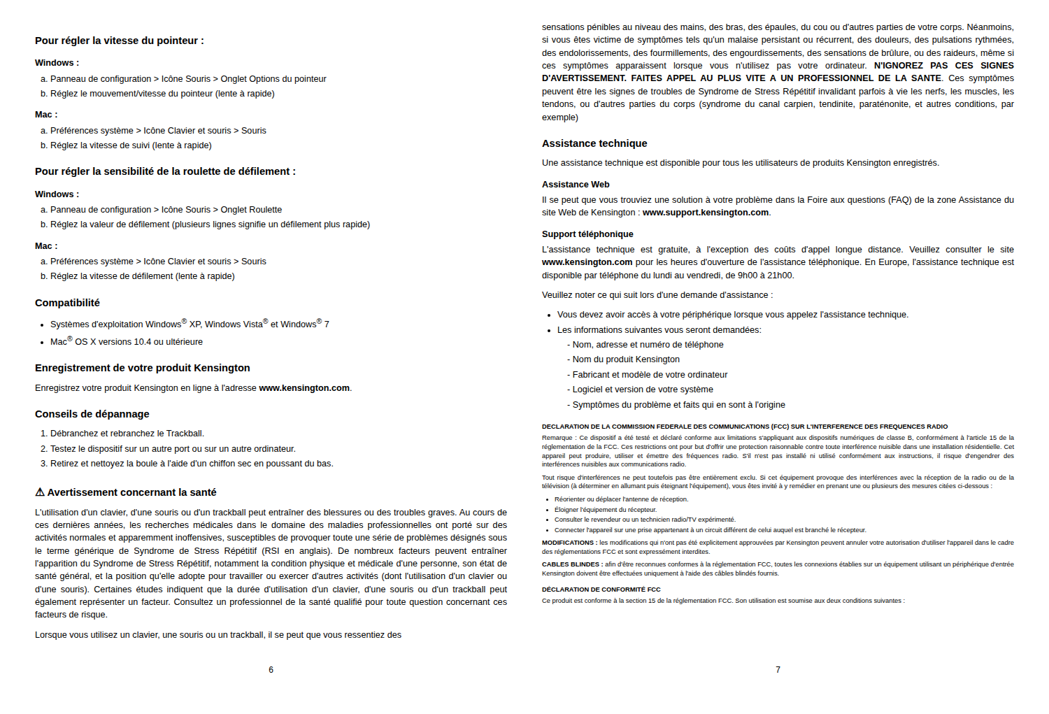Pour régler la vitesse du pointeur :
Windows :
Panneau de configuration > Icône Souris > Onglet Options du pointeur
Réglez le mouvement/vitesse du pointeur (lente à rapide)
Mac :
Préférences système > Icône Clavier et souris > Souris
Réglez la vitesse de suivi (lente à rapide)
Pour régler la sensibilité de la roulette de défilement :
Windows :
Panneau de configuration > Icône Souris > Onglet Roulette
Réglez la valeur de défilement (plusieurs lignes signifie un défilement plus rapide)
Mac :
Préférences système > Icône Clavier et souris > Souris
Réglez la vitesse de défilement (lente à rapide)
Compatibilité
Systèmes d'exploitation Windows® XP, Windows Vista® et Windows® 7
Mac® OS X versions 10.4 ou ultérieure
Enregistrement de votre produit Kensington
Enregistrez votre produit Kensington en ligne à l'adresse www.kensington.com.
Conseils de dépannage
Débranchez et rebranchez le Trackball.
Testez le dispositif sur un autre port ou sur un autre ordinateur.
Retirez et nettoyez la boule à l'aide d'un chiffon sec en poussant du bas.
⚠ Avertissement concernant la santé
L'utilisation d'un clavier, d'une souris ou d'un trackball peut entraîner des blessures ou des troubles graves. Au cours de ces dernières années, les recherches médicales dans le domaine des maladies professionnelles ont porté sur des activités normales et apparemment inoffensives, susceptibles de provoquer toute une série de problèmes désignés sous le terme générique de Syndrome de Stress Répétitif (RSI en anglais). De nombreux facteurs peuvent entraîner l'apparition du Syndrome de Stress Répétitif, notamment la condition physique et médicale d'une personne, son état de santé général, et la position qu'elle adopte pour travailler ou exercer d'autres activités (dont l'utilisation d'un clavier ou d'une souris). Certaines études indiquent que la durée d'utilisation d'un clavier, d'une souris ou d'un trackball peut également représenter un facteur. Consultez un professionnel de la santé qualifié pour toute question concernant ces facteurs de risque.
Lorsque vous utilisez un clavier, une souris ou un trackball, il se peut que vous ressentiez des
6
sensations pénibles au niveau des mains, des bras, des épaules, du cou ou d'autres parties de votre corps. Néanmoins, si vous êtes victime de symptômes tels qu'un malaise persistant ou récurrent, des douleurs, des pulsations rythmées, des endolorissements, des fourmillements, des engourdissements, des sensations de brûlure, ou des raideurs, même si ces symptômes apparaissent lorsque vous n'utilisez pas votre ordinateur. N'IGNOREZ PAS CES SIGNES D'AVERTISSEMENT. FAITES APPEL AU PLUS VITE A UN PROFESSIONNEL DE LA SANTE. Ces symptômes peuvent être les signes de troubles de Syndrome de Stress Répétitif invalidant parfois à vie les nerfs, les muscles, les tendons, ou d'autres parties du corps (syndrome du canal carpien, tendinite, paraténonite, et autres conditions, par exemple)
Assistance technique
Une assistance technique est disponible pour tous les utilisateurs de produits Kensington enregistrés.
Assistance Web
Il se peut que vous trouviez une solution à votre problème dans la Foire aux questions (FAQ) de la zone Assistance du site Web de Kensington : www.support.kensington.com.
Support téléphonique
L'assistance technique est gratuite, à l'exception des coûts d'appel longue distance. Veuillez consulter le site www.kensington.com pour les heures d'ouverture de l'assistance téléphonique. En Europe, l'assistance technique est disponible par téléphone du lundi au vendredi, de 9h00 à 21h00.
Veuillez noter ce qui suit lors d'une demande d'assistance :
Vous devez avoir accès à votre périphérique lorsque vous appelez l'assistance technique.
Les informations suivantes vous seront demandées:
Nom, adresse et numéro de téléphone
Nom du produit Kensington
Fabricant et modèle de votre ordinateur
Logiciel et version de votre système
Symptômes du problème et faits qui en sont à l'origine
DECLARATION DE LA COMMISSION FEDERALE DES COMMUNICATIONS (FCC) SUR L'INTERFERENCE DES FREQUENCES RADIO
Remarque : Ce dispositif a été testé et déclaré conforme aux limitations s'appliquant aux dispositifs numériques de classe B, conformément à l'article 15 de la réglementation de la FCC. Ces restrictions ont pour but d'offrir une protection raisonnable contre toute interférence nuisible dans une installation résidentielle. Cet appareil peut produire, utiliser et émettre des fréquences radio. S'il n'est pas installé ni utilisé conformément aux instructions, il risque d'engendrer des interférences nuisibles aux communications radio.
Tout risque d'interférences ne peut toutefois pas être entièrement exclu. Si cet équipement provoque des interférences avec la réception de la radio ou de la télévision (à déterminer en allumant puis éteignant l'équipement), vous êtes invité à y remédier en prenant une ou plusieurs des mesures citées ci-dessous :
Réorienter ou déplacer l'antenne de réception.
Éloigner l'équipement du récepteur.
Consulter le revendeur ou un technicien radio/TV expérimenté.
Connecter l'appareil sur une prise appartenant à un circuit différent de celui auquel est branché le récepteur.
MODIFICATIONS : les modifications qui n'ont pas été explicitement approuvées par Kensington peuvent annuler votre autorisation d'utiliser l'appareil dans le cadre des réglementations FCC et sont expressément interdites.
CABLES BLINDES : afin d'être reconnues conformes à la réglementation FCC, toutes les connexions établies sur un équipement utilisant un périphérique d'entrée Kensington doivent être effectuées uniquement à l'aide des câbles blindés fournis.
DÉCLARATION DE CONFORMITÉ FCC
Ce produit est conforme à la section 15 de la réglementation FCC. Son utilisation est soumise aux deux conditions suivantes :
7